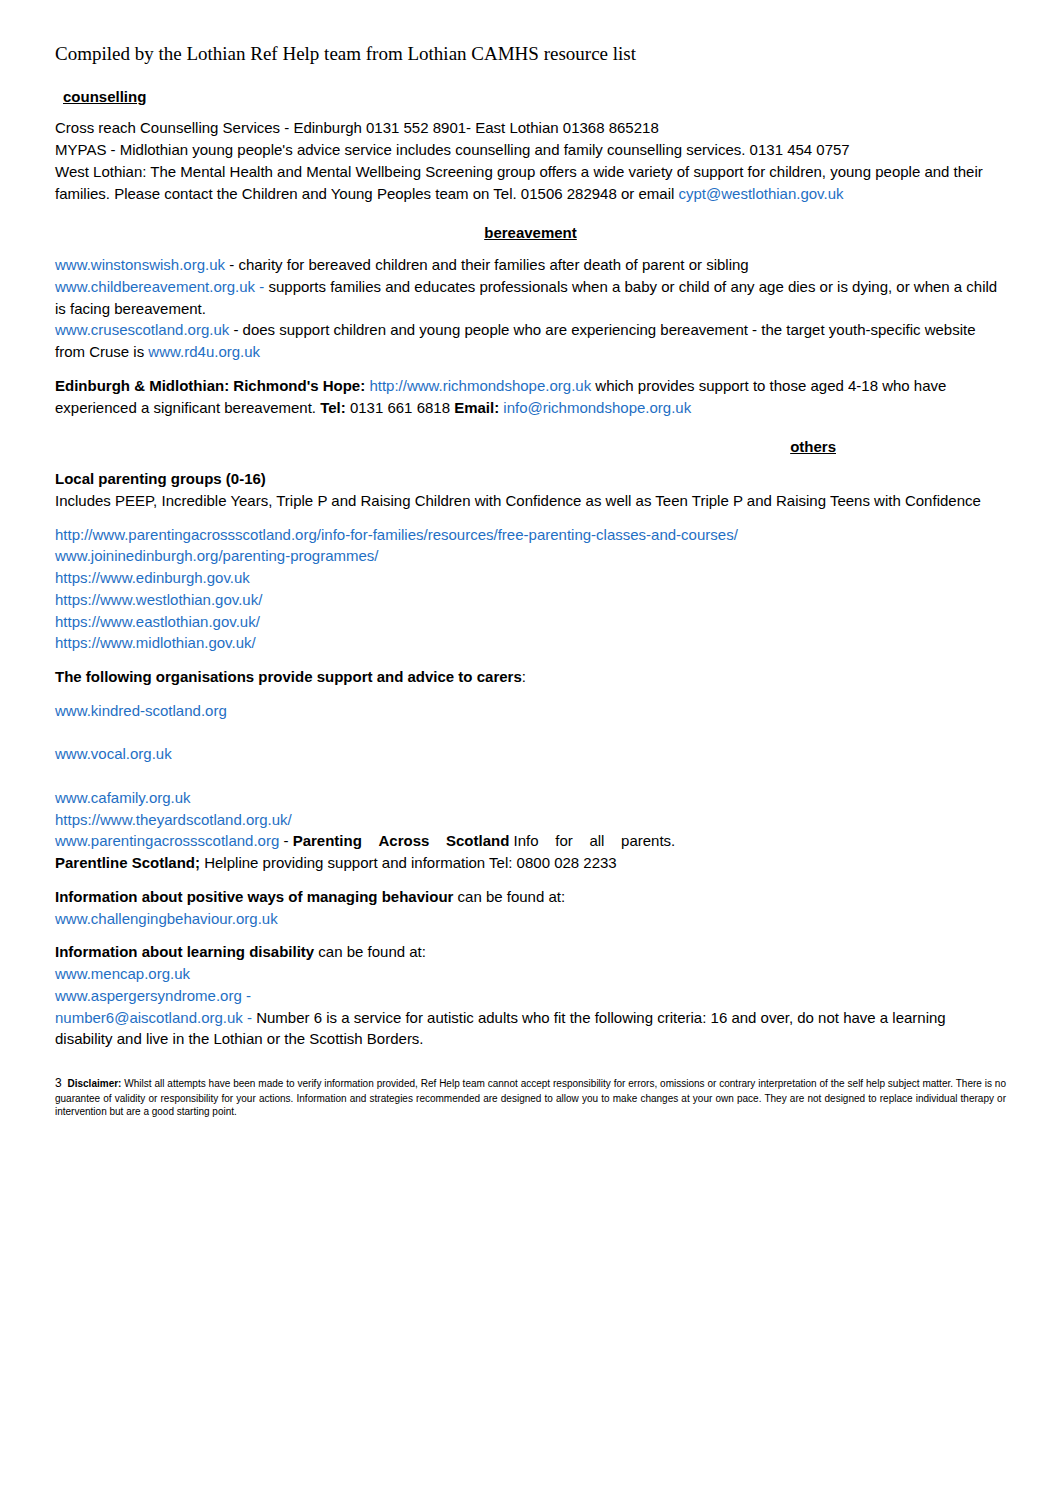Compiled by the Lothian Ref Help team from Lothian CAMHS resource list
counselling
Cross reach Counselling Services - Edinburgh 0131 552 8901- East Lothian 01368 865218
MYPAS - Midlothian young people's advice service includes counselling and family counselling services. 0131 454 0757
West Lothian: The Mental Health and Mental Wellbeing Screening group offers a wide variety of support for children, young people and their families. Please contact the Children and Young Peoples team on Tel. 01506 282948 or email cypt@westlothian.gov.uk
bereavement
www.winstonswish.org.uk - charity for bereaved children and their families after death of parent or sibling
www.childbereavement.org.uk - supports families and educates professionals when a baby or child of any age dies or is dying, or when a child is facing bereavement.
www.crusescotland.org.uk - does support children and young people who are experiencing bereavement - the target youth-specific website from Cruse is www.rd4u.org.uk
Edinburgh & Midlothian: Richmond's Hope: http://www.richmondshope.org.uk which provides support to those aged 4-18 who have experienced a significant bereavement. Tel: 0131 661 6818 Email: info@richmondshope.org.uk
others
Local parenting groups (0-16)
Includes PEEP, Incredible Years, Triple P and Raising Children with Confidence as well as Teen Triple P and Raising Teens with Confidence
http://www.parentingacrossscotland.org/info-for-families/resources/free-parenting-classes-and-courses/
www.joininedinburgh.org/parenting-programmes/
https://www.edinburgh.gov.uk
https://www.westlothian.gov.uk/
https://www.eastlothian.gov.uk/
https://www.midlothian.gov.uk/
The following organisations provide support and advice to carers:
www.kindred-scotland.org
www.vocal.org.uk
www.cafamily.org.uk
https://www.theyardscotland.org.uk/
www.parentingacrossscotland.org - Parenting Across Scotland Info for all parents.
Parentline Scotland; Helpline providing support and information Tel: 0800 028 2233
Information about positive ways of managing behaviour can be found at:
www.challengingbehaviour.org.uk
Information about learning disability can be found at:
www.mencap.org.uk
www.aspergersyndrome.org -
number6@aiscotland.org.uk - Number 6 is a service for autistic adults who fit the following criteria: 16 and over, do not have a learning disability and live in the Lothian or the Scottish Borders.
3 Disclaimer: Whilst all attempts have been made to verify information provided, Ref Help team cannot accept responsibility for errors, omissions or contrary interpretation of the self help subject matter. There is no guarantee of validity or responsibility for your actions. Information and strategies recommended are designed to allow you to make changes at your own pace. They are not designed to replace individual therapy or intervention but are a good starting point.